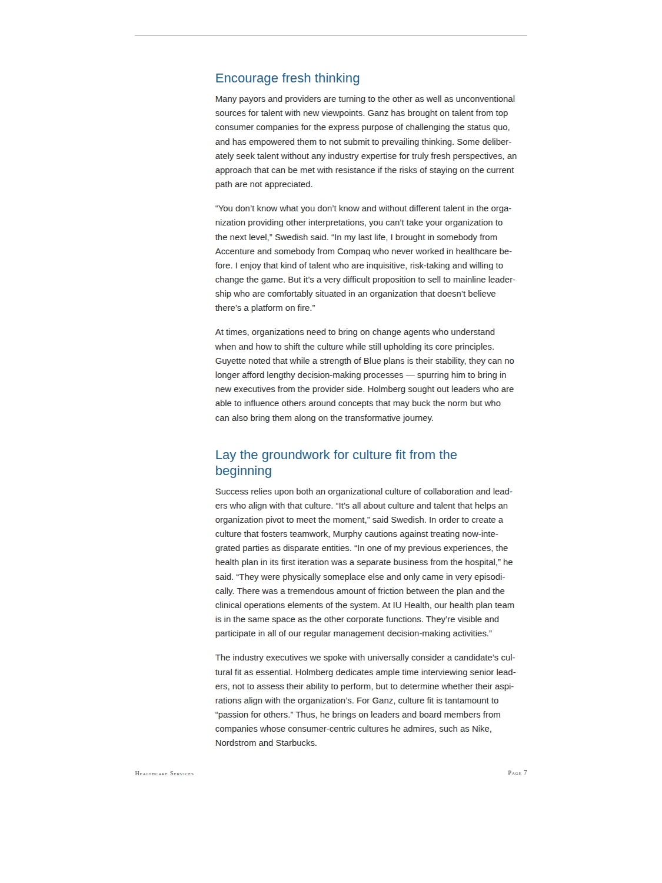Encourage fresh thinking
Many payors and providers are turning to the other as well as unconventional sources for talent with new viewpoints. Ganz has brought on talent from top consumer companies for the express purpose of challenging the status quo, and has empowered them to not submit to prevailing thinking. Some deliberately seek talent without any industry expertise for truly fresh perspectives, an approach that can be met with resistance if the risks of staying on the current path are not appreciated.
“You don’t know what you don’t know and without different talent in the organization providing other interpretations, you can’t take your organization to the next level,” Swedish said. “In my last life, I brought in somebody from Accenture and somebody from Compaq who never worked in healthcare before. I enjoy that kind of talent who are inquisitive, risk-taking and willing to change the game. But it’s a very difficult proposition to sell to mainline leadership who are comfortably situated in an organization that doesn’t believe there’s a platform on fire.”
At times, organizations need to bring on change agents who understand when and how to shift the culture while still upholding its core principles. Guyette noted that while a strength of Blue plans is their stability, they can no longer afford lengthy decision-making processes — spurring him to bring in new executives from the provider side. Holmberg sought out leaders who are able to influence others around concepts that may buck the norm but who can also bring them along on the transformative journey.
Lay the groundwork for culture fit from the beginning
Success relies upon both an organizational culture of collaboration and leaders who align with that culture. “It’s all about culture and talent that helps an organization pivot to meet the moment,” said Swedish. In order to create a culture that fosters teamwork, Murphy cautions against treating now-integrated parties as disparate entities. “In one of my previous experiences, the health plan in its first iteration was a separate business from the hospital,” he said. “They were physically someplace else and only came in very episodically. There was a tremendous amount of friction between the plan and the clinical operations elements of the system. At IU Health, our health plan team is in the same space as the other corporate functions. They’re visible and participate in all of our regular management decision-making activities.”
The industry executives we spoke with universally consider a candidate’s cultural fit as essential. Holmberg dedicates ample time interviewing senior leaders, not to assess their ability to perform, but to determine whether their aspirations align with the organization’s. For Ganz, culture fit is tantamount to “passion for others.” Thus, he brings on leaders and board members from companies whose consumer-centric cultures he admires, such as Nike, Nordstrom and Starbucks.
Healthcare Services
Page 7